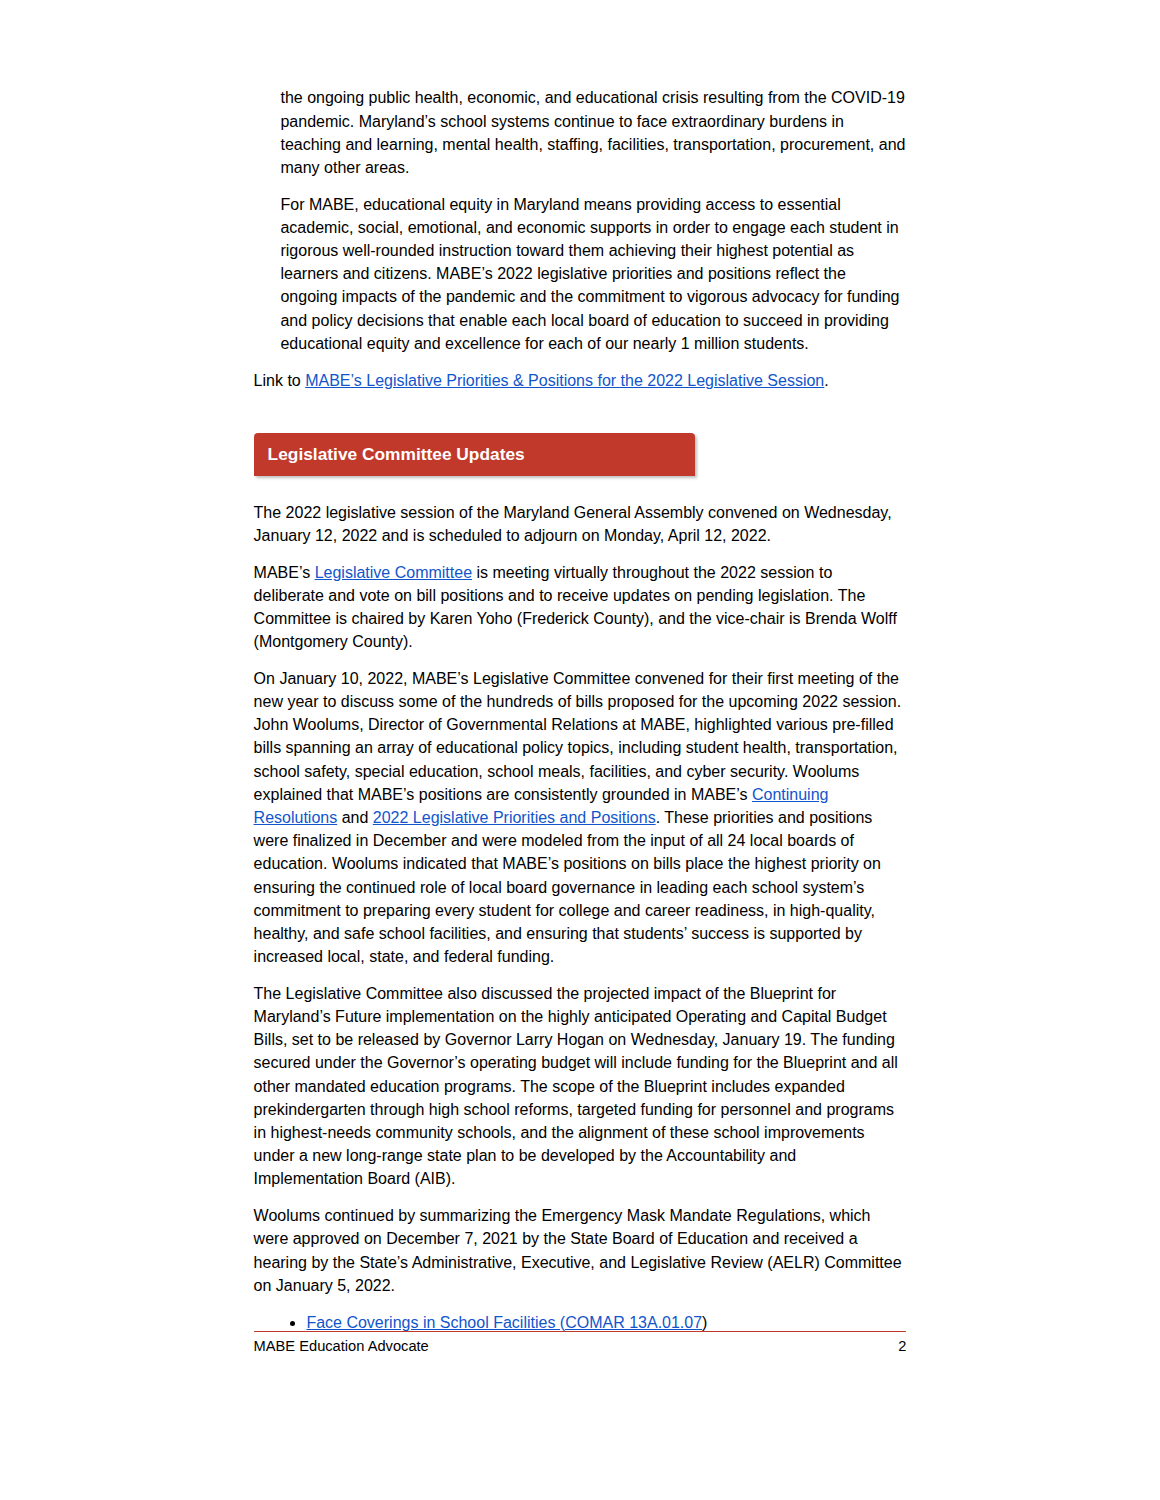the ongoing public health, economic, and educational crisis resulting from the COVID-19 pandemic. Maryland’s school systems continue to face extraordinary burdens in teaching and learning, mental health, staffing, facilities, transportation, procurement, and many other areas.
For MABE, educational equity in Maryland means providing access to essential academic, social, emotional, and economic supports in order to engage each student in rigorous well-rounded instruction toward them achieving their highest potential as learners and citizens. MABE’s 2022 legislative priorities and positions reflect the ongoing impacts of the pandemic and the commitment to vigorous advocacy for funding and policy decisions that enable each local board of education to succeed in providing educational equity and excellence for each of our nearly 1 million students.
Link to MABE’s Legislative Priorities & Positions for the 2022 Legislative Session.
Legislative Committee Updates
The 2022 legislative session of the Maryland General Assembly convened on Wednesday, January 12, 2022 and is scheduled to adjourn on Monday, April 12, 2022.
MABE’s Legislative Committee is meeting virtually throughout the 2022 session to deliberate and vote on bill positions and to receive updates on pending legislation. The Committee is chaired by Karen Yoho (Frederick County), and the vice-chair is Brenda Wolff (Montgomery County).
On January 10, 2022, MABE’s Legislative Committee convened for their first meeting of the new year to discuss some of the hundreds of bills proposed for the upcoming 2022 session. John Woolums, Director of Governmental Relations at MABE, highlighted various pre-filled bills spanning an array of educational policy topics, including student health, transportation, school safety, special education, school meals, facilities, and cyber security. Woolums explained that MABE’s positions are consistently grounded in MABE’s Continuing Resolutions and 2022 Legislative Priorities and Positions. These priorities and positions were finalized in December and were modeled from the input of all 24 local boards of education. Woolums indicated that MABE’s positions on bills place the highest priority on ensuring the continued role of local board governance in leading each school system’s commitment to preparing every student for college and career readiness, in high-quality, healthy, and safe school facilities, and ensuring that students’ success is supported by increased local, state, and federal funding.
The Legislative Committee also discussed the projected impact of the Blueprint for Maryland’s Future implementation on the highly anticipated Operating and Capital Budget Bills, set to be released by Governor Larry Hogan on Wednesday, January 19. The funding secured under the Governor’s operating budget will include funding for the Blueprint and all other mandated education programs. The scope of the Blueprint includes expanded prekindergarten through high school reforms, targeted funding for personnel and programs in highest-needs community schools, and the alignment of these school improvements under a new long-range state plan to be developed by the Accountability and Implementation Board (AIB).
Woolums continued by summarizing the Emergency Mask Mandate Regulations, which were approved on December 7, 2021 by the State Board of Education and received a hearing by the State’s Administrative, Executive, and Legislative Review (AELR) Committee on January 5, 2022.
Face Coverings in School Facilities (COMAR 13A.01.07)
MABE Education Advocate 2